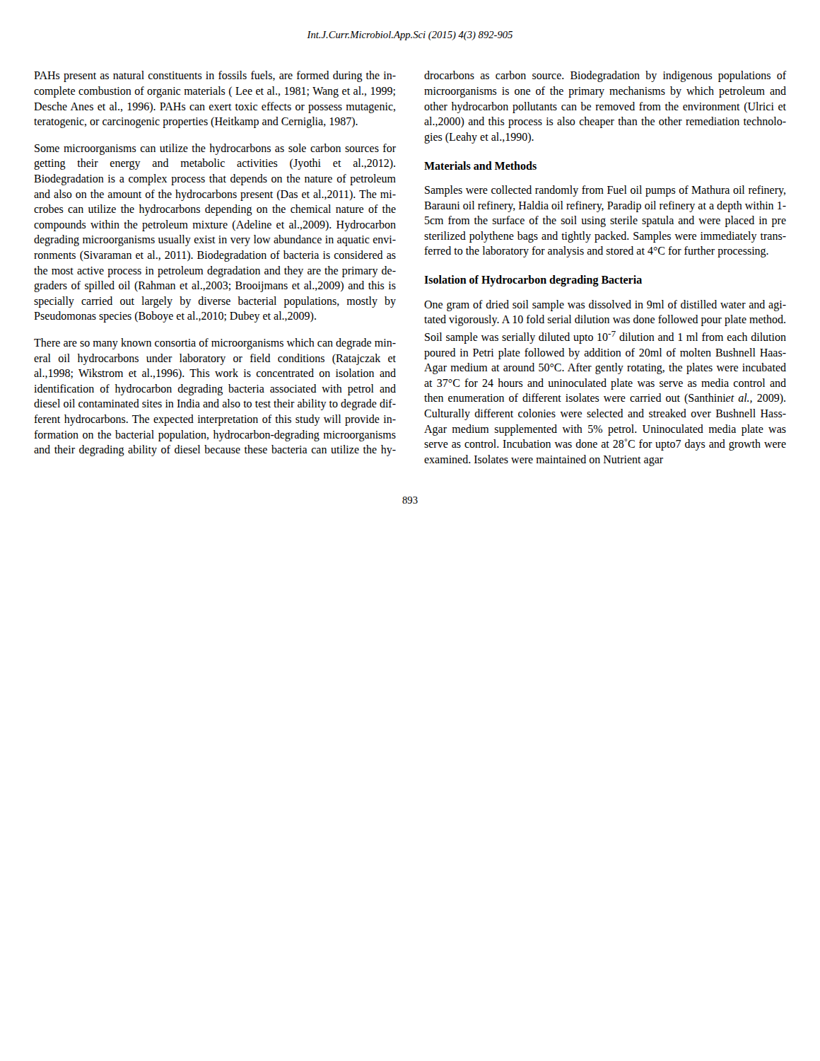Int.J.Curr.Microbiol.App.Sci (2015) 4(3) 892-905
PAHs present as natural constituents in fossils fuels, are formed during the incomplete combustion of organic materials ( Lee et al., 1981; Wang et al., 1999; Desche Anes et al., 1996). PAHs can exert toxic effects or possess mutagenic, teratogenic, or carcinogenic properties (Heitkamp and Cerniglia, 1987).
Some microorganisms can utilize the hydrocarbons as sole carbon sources for getting their energy and metabolic activities (Jyothi et al.,2012). Biodegradation is a complex process that depends on the nature of petroleum and also on the amount of the hydrocarbons present (Das et al.,2011). The microbes can utilize the hydrocarbons depending on the chemical nature of the compounds within the petroleum mixture (Adeline et al.,2009). Hydrocarbon degrading microorganisms usually exist in very low abundance in aquatic environments (Sivaraman et al., 2011). Biodegradation of bacteria is considered as the most active process in petroleum degradation and they are the primary degraders of spilled oil (Rahman et al.,2003; Brooijmans et al.,2009) and this is specially carried out largely by diverse bacterial populations, mostly by Pseudomonas species (Boboye et al.,2010; Dubey et al.,2009).
There are so many known consortia of microorganisms which can degrade mineral oil hydrocarbons under laboratory or field conditions (Ratajczak et al.,1998; Wikstrom et al.,1996). This work is concentrated on isolation and identification of hydrocarbon degrading bacteria associated with petrol and diesel oil contaminated sites in India and also to test their ability to degrade different hydrocarbons. The expected interpretation of this study will provide information on the bacterial population, hydrocarbon-degrading microorganisms and their degrading ability of diesel because these bacteria can utilize the hydrocarbons as carbon source. Biodegradation by indigenous populations of microorganisms is one of the primary mechanisms by which petroleum and other hydrocarbon pollutants can be removed from the environment (Ulrici et al.,2000) and this process is also cheaper than the other remediation technologies (Leahy et al.,1990).
Materials and Methods
Samples were collected randomly from Fuel oil pumps of Mathura oil refinery, Barauni oil refinery, Haldia oil refinery, Paradip oil refinery at a depth within 1-5cm from the surface of the soil using sterile spatula and were placed in pre sterilized polythene bags and tightly packed. Samples were immediately transferred to the laboratory for analysis and stored at 4°C for further processing.
Isolation of Hydrocarbon degrading Bacteria
One gram of dried soil sample was dissolved in 9ml of distilled water and agitated vigorously. A 10 fold serial dilution was done followed pour plate method. Soil sample was serially diluted upto 10-7 dilution and 1 ml from each dilution poured in Petri plate followed by addition of 20ml of molten Bushnell Haas-Agar medium at around 50°C. After gently rotating, the plates were incubated at 37°C for 24 hours and uninoculated plate was serve as media control and then enumeration of different isolates were carried out (Santhiniet al., 2009). Culturally different colonies were selected and streaked over Bushnell Hass-Agar medium supplemented with 5% petrol. Uninoculated media plate was serve as control. Incubation was done at 28˚C for upto7 days and growth were examined. Isolates were maintained on Nutrient agar
893